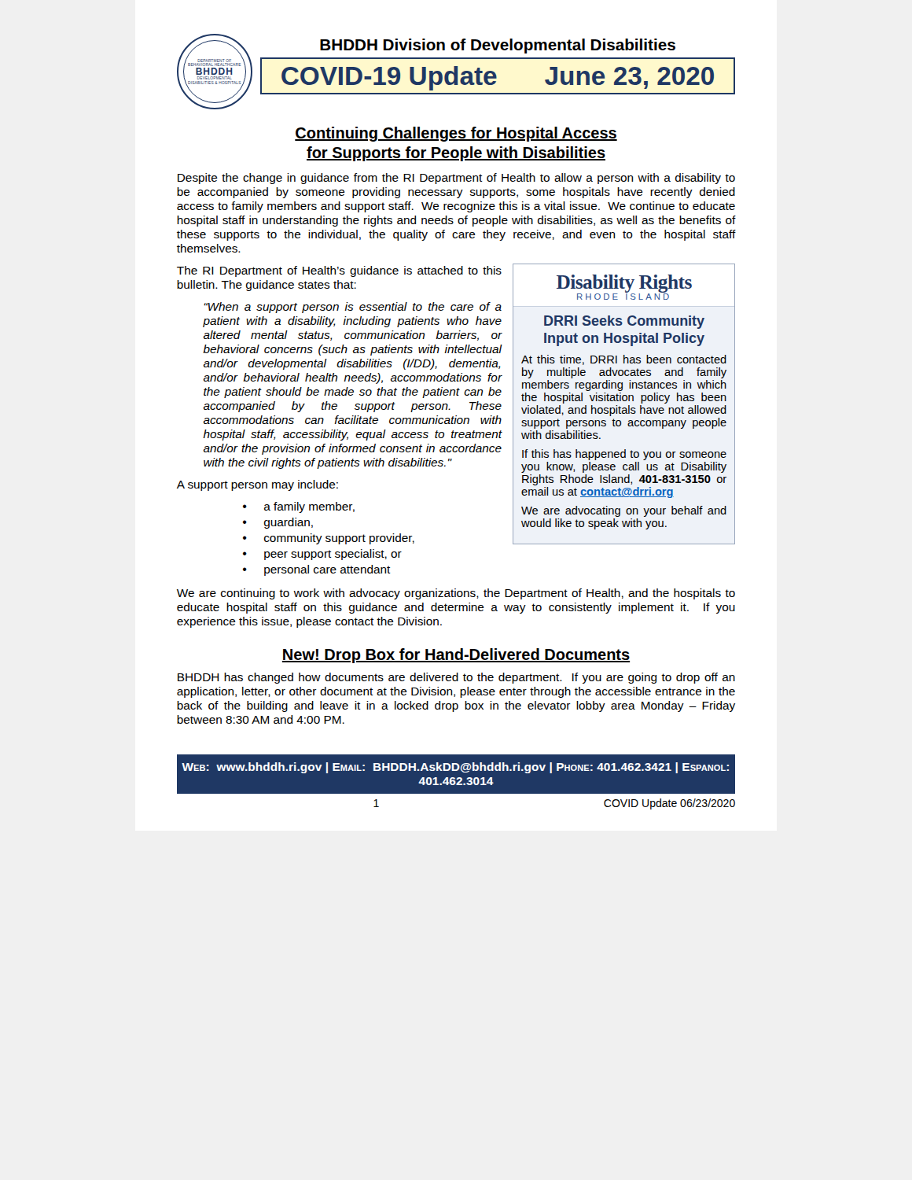DEPARTMENT OF BEHAVIORAL HEALTHCARE
BHDDH
DEVELOPMENTAL DISABILITIES & HOSPITALS
BHDDH Division of Developmental Disabilities
COVID-19 Update June 23, 2020
Continuing Challenges for Hospital Access
for Supports for People with Disabilities
Despite the change in guidance from the RI Department of Health to allow a person with a disability to be accompanied by someone providing necessary supports, some hospitals have recently denied access to family members and support staff. We recognize this is a vital issue. We continue to educate hospital staff in understanding the rights and needs of people with disabilities, as well as the benefits of these supports to the individual, the quality of care they receive, and even to the hospital staff themselves.
Disability Rights
RHODE ISLAND
DRRI Seeks Community
Input on Hospital Policy
At this time, DRRI has been contacted by multiple advocates and family members regarding instances in which the hospital visitation policy has been violated, and hospitals have not allowed support persons to accompany people with disabilities.
If this has happened to you or someone you know, please call us at Disability Rights Rhode Island, 401-831-3150 or email us at contact@drri.org
We are advocating on your behalf and would like to speak with you.
The RI Department of Health’s guidance is attached to this bulletin. The guidance states that:
“When a support person is essential to the care of a patient with a disability, including patients who have altered mental status, communication barriers, or behavioral concerns (such as patients with intellectual and/or developmental disabilities (I/DD), dementia, and/or behavioral health needs), accommodations for the patient should be made so that the patient can be accompanied by the support person. These accommodations can facilitate communication with hospital staff, accessibility, equal access to treatment and/or the provision of informed consent in accordance with the civil rights of patients with disabilities."
A support person may include:
a family member,
guardian,
community support provider,
peer support specialist, or
personal care attendant
We are continuing to work with advocacy organizations, the Department of Health, and the hospitals to educate hospital staff on this guidance and determine a way to consistently implement it. If you experience this issue, please contact the Division.
New! Drop Box for Hand-Delivered Documents
BHDDH has changed how documents are delivered to the department. If you are going to drop off an application, letter, or other document at the Division, please enter through the accessible entrance in the back of the building and leave it in a locked drop box in the elevator lobby area Monday – Friday between 8:30 AM and 4:00 PM.
Web: www.bhddh.ri.gov | Email: BHDDH.AskDD@bhddh.ri.gov | Phone: 401.462.3421 | Espanol: 401.462.3014
1 COVID Update 06/23/2020